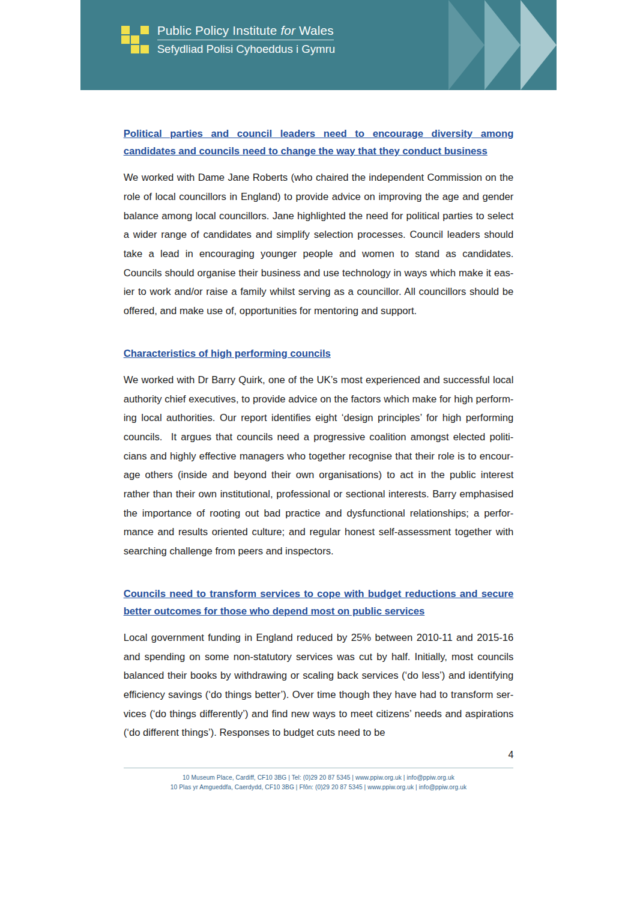Public Policy Institute for Wales Sefydliad Polisi Cyhoeddus i Gymru
Political parties and council leaders need to encourage diversity among candidates and councils need to change the way that they conduct business
We worked with Dame Jane Roberts (who chaired the independent Commission on the role of local councillors in England) to provide advice on improving the age and gender balance among local councillors. Jane highlighted the need for political parties to select a wider range of candidates and simplify selection processes. Council leaders should take a lead in encouraging younger people and women to stand as candidates. Councils should organise their business and use technology in ways which make it easier to work and/or raise a family whilst serving as a councillor. All councillors should be offered, and make use of, opportunities for mentoring and support.
Characteristics of high performing councils
We worked with Dr Barry Quirk, one of the UK’s most experienced and successful local authority chief executives, to provide advice on the factors which make for high performing local authorities. Our report identifies eight ‘design principles’ for high performing councils. It argues that councils need a progressive coalition amongst elected politicians and highly effective managers who together recognise that their role is to encourage others (inside and beyond their own organisations) to act in the public interest rather than their own institutional, professional or sectional interests. Barry emphasised the importance of rooting out bad practice and dysfunctional relationships; a performance and results oriented culture; and regular honest self-assessment together with searching challenge from peers and inspectors.
Councils need to transform services to cope with budget reductions and secure better outcomes for those who depend most on public services
Local government funding in England reduced by 25% between 2010-11 and 2015-16 and spending on some non-statutory services was cut by half. Initially, most councils balanced their books by withdrawing or scaling back services (‘do less’) and identifying efficiency savings (‘do things better’). Over time though they have had to transform services (‘do things differently’) and find new ways to meet citizens’ needs and aspirations (‘do different things’). Responses to budget cuts need to be
4
10 Museum Place, Cardiff, CF10 3BG | Tel: (0)29 20 87 5345 | www.ppiw.org.uk | info@ppiw.org.uk
10 Plas yr Amgueddfa, Caerdydd, CF10 3BG | Ffôn: (0)29 20 87 5345 | www.ppiw.org.uk | info@ppiw.org.uk